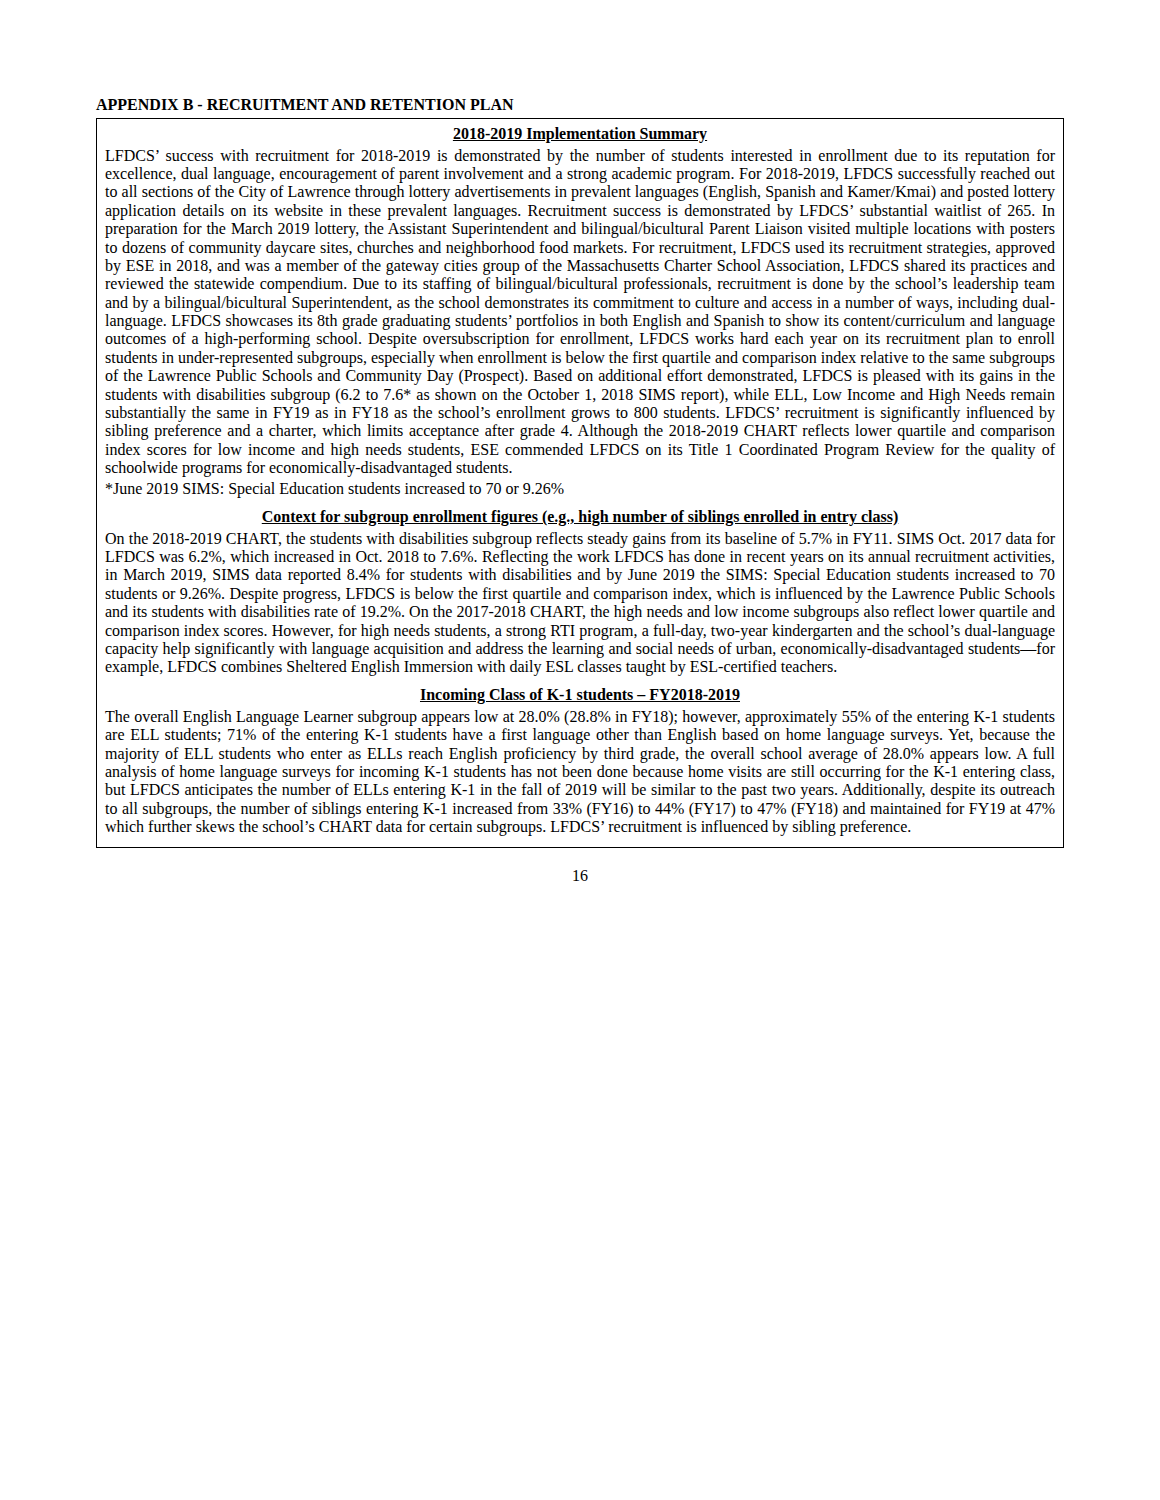APPENDIX B - RECRUITMENT AND RETENTION PLAN
2018-2019 Implementation Summary
LFDCS’ success with recruitment for 2018-2019 is demonstrated by the number of students interested in enrollment due to its reputation for excellence, dual language, encouragement of parent involvement and a strong academic program. For 2018-2019, LFDCS successfully reached out to all sections of the City of Lawrence through lottery advertisements in prevalent languages (English, Spanish and Kamer/Kmai) and posted lottery application details on its website in these prevalent languages. Recruitment success is demonstrated by LFDCS’ substantial waitlist of 265. In preparation for the March 2019 lottery, the Assistant Superintendent and bilingual/bicultural Parent Liaison visited multiple locations with posters to dozens of community daycare sites, churches and neighborhood food markets. For recruitment, LFDCS used its recruitment strategies, approved by ESE in 2018, and was a member of the gateway cities group of the Massachusetts Charter School Association, LFDCS shared its practices and reviewed the statewide compendium. Due to its staffing of bilingual/bicultural professionals, recruitment is done by the school’s leadership team and by a bilingual/bicultural Superintendent, as the school demonstrates its commitment to culture and access in a number of ways, including dual-language. LFDCS showcases its 8th grade graduating students’ portfolios in both English and Spanish to show its content/curriculum and language outcomes of a high-performing school. Despite oversubscription for enrollment, LFDCS works hard each year on its recruitment plan to enroll students in under-represented subgroups, especially when enrollment is below the first quartile and comparison index relative to the same subgroups of the Lawrence Public Schools and Community Day (Prospect). Based on additional effort demonstrated, LFDCS is pleased with its gains in the students with disabilities subgroup (6.2 to 7.6* as shown on the October 1, 2018 SIMS report), while ELL, Low Income and High Needs remain substantially the same in FY19 as in FY18 as the school’s enrollment grows to 800 students. LFDCS’ recruitment is significantly influenced by sibling preference and a charter, which limits acceptance after grade 4. Although the 2018-2019 CHART reflects lower quartile and comparison index scores for low income and high needs students, ESE commended LFDCS on its Title 1 Coordinated Program Review for the quality of schoolwide programs for economically-disadvantaged students.
*June 2019 SIMS: Special Education students increased to 70 or 9.26%
Context for subgroup enrollment figures (e.g., high number of siblings enrolled in entry class)
On the 2018-2019 CHART, the students with disabilities subgroup reflects steady gains from its baseline of 5.7% in FY11. SIMS Oct. 2017 data for LFDCS was 6.2%, which increased in Oct. 2018 to 7.6%. Reflecting the work LFDCS has done in recent years on its annual recruitment activities, in March 2019, SIMS data reported 8.4% for students with disabilities and by June 2019 the SIMS: Special Education students increased to 70 students or 9.26%. Despite progress, LFDCS is below the first quartile and comparison index, which is influenced by the Lawrence Public Schools and its students with disabilities rate of 19.2%. On the 2017-2018 CHART, the high needs and low income subgroups also reflect lower quartile and comparison index scores. However, for high needs students, a strong RTI program, a full-day, two-year kindergarten and the school’s dual-language capacity help significantly with language acquisition and address the learning and social needs of urban, economically-disadvantaged students—for example, LFDCS combines Sheltered English Immersion with daily ESL classes taught by ESL-certified teachers.
Incoming Class of K-1 students – FY2018-2019
The overall English Language Learner subgroup appears low at 28.0% (28.8% in FY18); however, approximately 55% of the entering K-1 students are ELL students; 71% of the entering K-1 students have a first language other than English based on home language surveys. Yet, because the majority of ELL students who enter as ELLs reach English proficiency by third grade, the overall school average of 28.0% appears low. A full analysis of home language surveys for incoming K-1 students has not been done because home visits are still occurring for the K-1 entering class, but LFDCS anticipates the number of ELLs entering K-1 in the fall of 2019 will be similar to the past two years. Additionally, despite its outreach to all subgroups, the number of siblings entering K-1 increased from 33% (FY16) to 44% (FY17) to 47% (FY18) and maintained for FY19 at 47% which further skews the school’s CHART data for certain subgroups. LFDCS’ recruitment is influenced by sibling preference.
16